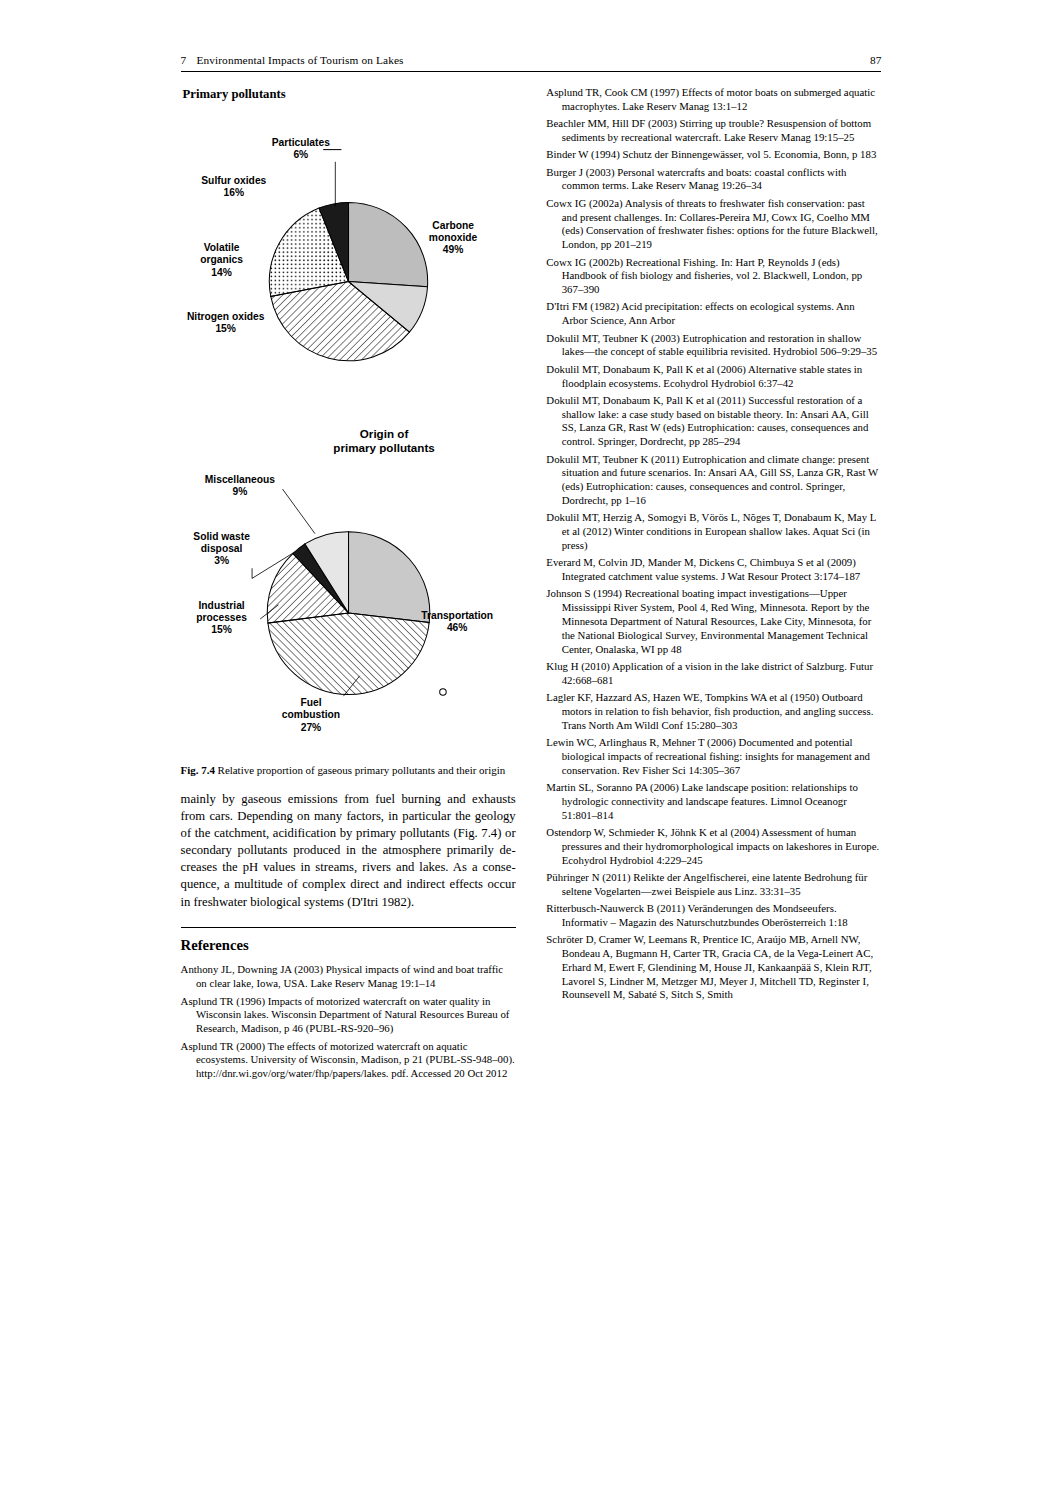7 Environmental Impacts of Tourism on Lakes
87
Primary pollutants
Particulates 6% Sulfur oxides 16% Volatile organics 14% Nitrogen oxides 15% Carbone monoxide 49%
Origin of primary pollutants Miscellaneous 9% Solid waste disposal 3% Industrial processes 15% Transportation 46% Fuel combustion 27%
Fig. 7.4 Relative proportion of gaseous primary pollutants and their origin
mainly by gaseous emissions from fuel burning and exhausts from cars. Depending on many factors, in particular the geology of the catchment, acidification by primary pollutants (Fig. 7.4) or secondary pollutants produced in the atmosphere primarily decreases the pH values in streams, rivers and lakes. As a consequence, a multitude of complex direct and indirect effects occur in freshwater biological systems (D'Itri 1982).
References
Anthony JL, Downing JA (2003) Physical impacts of wind and boat traffic on clear lake, Iowa, USA. Lake Reserv Manag 19:1–14
Asplund TR (1996) Impacts of motorized watercraft on water quality in Wisconsin lakes. Wisconsin Department of Natural Resources Bureau of Research, Madison, p 46 (PUBL-RS-920–96)
Asplund TR (2000) The effects of motorized watercraft on aquatic ecosystems. University of Wisconsin, Madison, p 21 (PUBL-SS-948–00). http://dnr.wi.gov/org/water/fhp/papers/lakes. pdf. Accessed 20 Oct 2012
Asplund TR, Cook CM (1997) Effects of motor boats on submerged aquatic macrophytes. Lake Reserv Manag 13:1–12
Beachler MM, Hill DF (2003) Stirring up trouble? Resuspension of bottom sediments by recreational watercraft. Lake Reserv Manag 19:15–25
Binder W (1994) Schutz der Binnengewässer, vol 5. Economia, Bonn, p 183
Burger J (2003) Personal watercrafts and boats: coastal conflicts with common terms. Lake Reserv Manag 19:26–34
Cowx IG (2002a) Analysis of threats to freshwater fish conservation: past and present challenges. In: Collares-Pereira MJ, Cowx IG, Coelho MM (eds) Conservation of freshwater fishes: options for the future Blackwell, London, pp 201–219
Cowx IG (2002b) Recreational Fishing. In: Hart P, Reynolds J (eds) Handbook of fish biology and fisheries, vol 2. Blackwell, London, pp 367–390
D'Itri FM (1982) Acid precipitation: effects on ecological systems. Ann Arbor Science, Ann Arbor
Dokulil MT, Teubner K (2003) Eutrophication and restoration in shallow lakes—the concept of stable equilibria revisited. Hydrobiol 506–9:29–35
Dokulil MT, Donabaum K, Pall K et al (2006) Alternative stable states in floodplain ecosystems. Ecohydrol Hydrobiol 6:37–42
Dokulil MT, Donabaum K, Pall K et al (2011) Successful restoration of a shallow lake: a case study based on bistable theory. In: Ansari AA, Gill SS, Lanza GR, Rast W (eds) Eutrophication: causes, consequences and control. Springer, Dordrecht, pp 285–294
Dokulil MT, Teubner K (2011) Eutrophication and climate change: present situation and future scenarios. In: Ansari AA, Gill SS, Lanza GR, Rast W (eds) Eutrophication: causes, consequences and control. Springer, Dordrecht, pp 1–16
Dokulil MT, Herzig A, Somogyi B, Vörös L, Nõges T, Donabaum K, May L et al (2012) Winter conditions in European shallow lakes. Aquat Sci (in press)
Everard M, Colvin JD, Mander M, Dickens C, Chimbuya S et al (2009) Integrated catchment value systems. J Wat Resour Protect 3:174–187
Johnson S (1994) Recreational boating impact investigations—Upper Mississippi River System, Pool 4, Red Wing, Minnesota. Report by the Minnesota Department of Natural Resources, Lake City, Minnesota, for the National Biological Survey, Environmental Management Technical Center, Onalaska, WI pp 48
Klug H (2010) Application of a vision in the lake district of Salzburg. Futur 42:668–681
Lagler KF, Hazzard AS, Hazen WE, Tompkins WA et al (1950) Outboard motors in relation to fish behavior, fish production, and angling success. Trans North Am Wildl Conf 15:280–303
Lewin WC, Arlinghaus R, Mehner T (2006) Documented and potential biological impacts of recreational fishing: insights for management and conservation. Rev Fisher Sci 14:305–367
Martin SL, Soranno PA (2006) Lake landscape position: relationships to hydrologic connectivity and landscape features. Limnol Oceanogr 51:801–814
Ostendorp W, Schmieder K, Jöhnk K et al (2004) Assessment of human pressures and their hydromorphological impacts on lakeshores in Europe. Ecohydrol Hydrobiol 4:229–245
Pühringer N (2011) Relikte der Angelfischerei, eine latente Bedrohung für seltene Vogelarten—zwei Beispiele aus Linz. 33:31–35
Ritterbusch-Nauwerck B (2011) Veränderungen des Mondseeufers. Informativ – Magazin des Naturschutzbundes Oberösterreich 1:18
Schröter D, Cramer W, Leemans R, Prentice IC, Araújo MB, Arnell NW, Bondeau A, Bugmann H, Carter TR, Gracia CA, de la Vega-Leinert AC, Erhard M, Ewert F, Glendining M, House JI, Kankaanpää S, Klein RJT, Lavorel S, Lindner M, Metzger MJ, Meyer J, Mitchell TD, Reginster I, Rounsevell M, Sabaté S, Sitch S, Smith